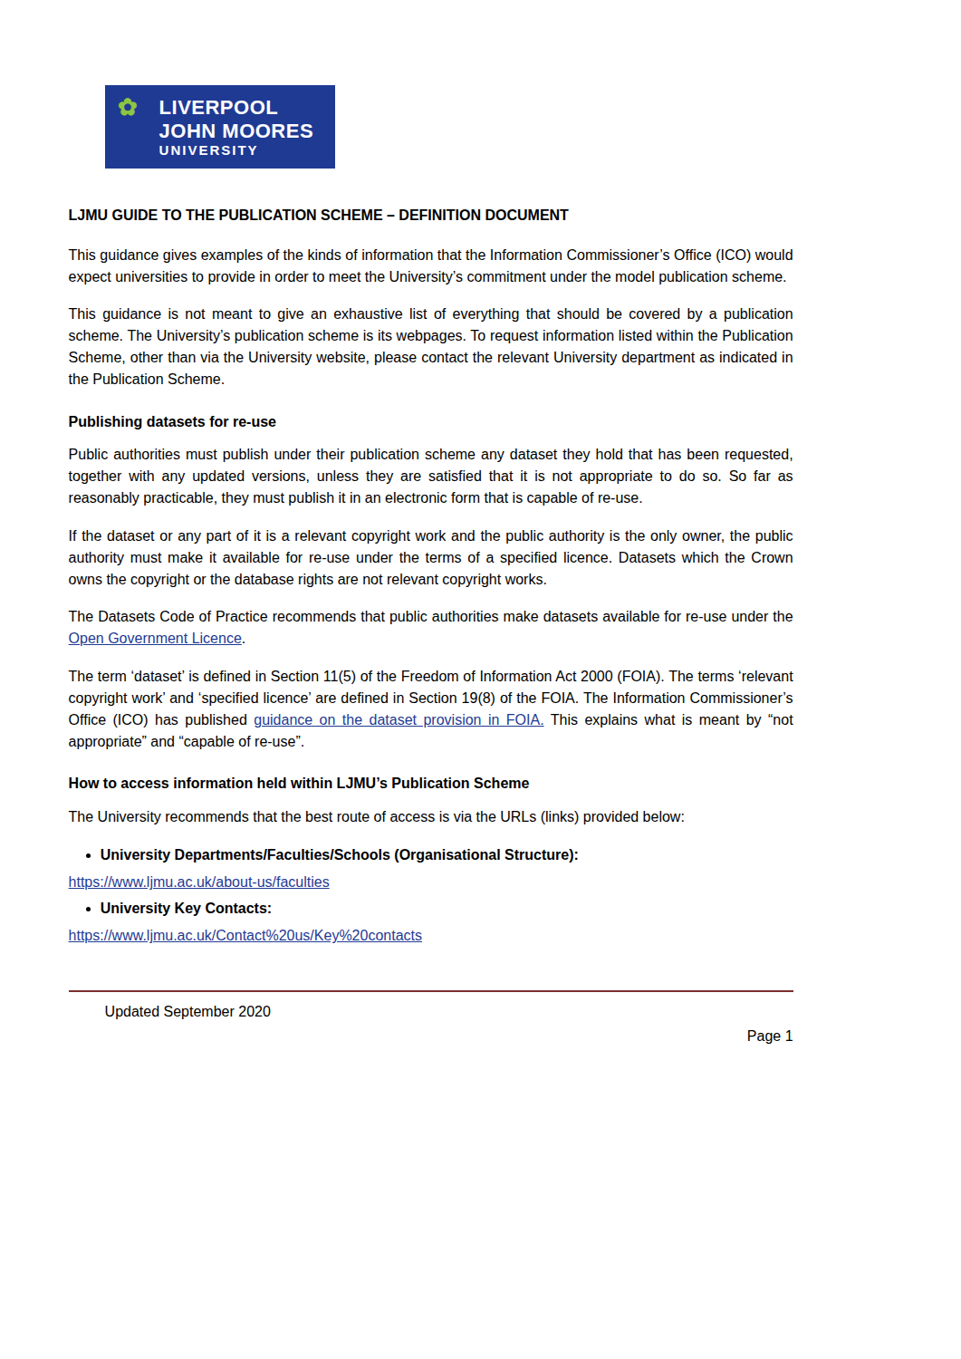✿
LIVERPOOL
JOHN MOORES
UNIVERSITY
LJMU Guide to the Publication Scheme – Definition Document
This guidance gives examples of the kinds of information that the Information Commissioner’s Office (ICO) would expect universities to provide in order to meet the University’s commitment under the model publication scheme.
This guidance is not meant to give an exhaustive list of everything that should be covered by a publication scheme. The University’s publication scheme is its webpages. To request information listed within the Publication Scheme, other than via the University website, please contact the relevant University department as indicated in the Publication Scheme.
Publishing datasets for re-use
Public authorities must publish under their publication scheme any dataset they hold that has been requested, together with any updated versions, unless they are satisfied that it is not appropriate to do so. So far as reasonably practicable, they must publish it in an electronic form that is capable of re-use.
If the dataset or any part of it is a relevant copyright work and the public authority is the only owner, the public authority must make it available for re-use under the terms of a specified licence. Datasets which the Crown owns the copyright or the database rights are not relevant copyright works.
The Datasets Code of Practice recommends that public authorities make datasets available for re-use under the Open Government Licence.
The term ‘dataset’ is defined in Section 11(5) of the Freedom of Information Act 2000 (FOIA). The terms ‘relevant copyright work’ and ‘specified licence’ are defined in Section 19(8) of the FOIA. The Information Commissioner’s Office (ICO) has published guidance on the dataset provision in FOIA. This explains what is meant by “not appropriate” and “capable of re-use”.
How to access information held within LJMU’s Publication Scheme
The University recommends that the best route of access is via the URLs (links) provided below:
University Departments/Faculties/Schools (Organisational Structure):
https://www.ljmu.ac.uk/about-us/faculties
University Key Contacts:
https://www.ljmu.ac.uk/Contact%20us/Key%20contacts
Updated September 2020
Page 1